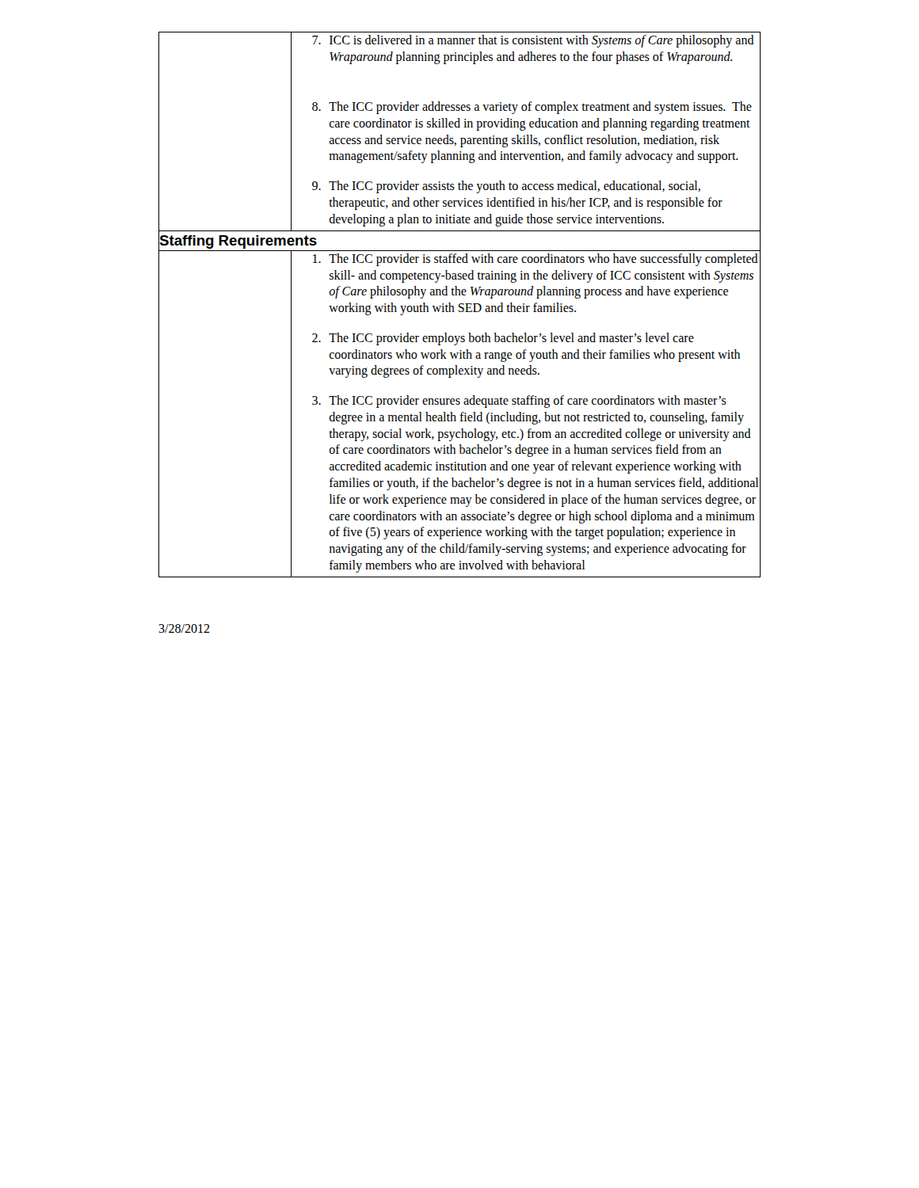| | ICC is delivered in a manner that is consistent with Systems of Care philosophy and Wraparound planning principles and adheres to the four phases of Wraparound. The ICC provider addresses a variety of complex treatment and system issues. The care coordinator is skilled in providing education and planning regarding treatment access and service needs, parenting skills, conflict resolution, mediation, risk management/safety planning and intervention, and family advocacy and support. The ICC provider assists the youth to access medical, educational, social, therapeutic, and other services identified in his/her ICP, and is responsible for developing a plan to initiate and guide those service interventions. |
| Staffing Requirements |
| | The ICC provider is staffed with care coordinators who have successfully completed skill- and competency-based training in the delivery of ICC consistent with Systems of Care philosophy and the Wraparound planning process and have experience working with youth with SED and their families. The ICC provider employs both bachelor’s level and master’s level care coordinators who work with a range of youth and their families who present with varying degrees of complexity and needs. The ICC provider ensures adequate staffing of care coordinators with master’s degree in a mental health field (including, but not restricted to, counseling, family therapy, social work, psychology, etc.) from an accredited college or university and of care coordinators with bachelor’s degree in a human services field from an accredited academic institution and one year of relevant experience working with families or youth, if the bachelor’s degree is not in a human services field, additional life or work experience may be considered in place of the human services degree, or care coordinators with an associate’s degree or high school diploma and a minimum of five (5) years of experience working with the target population; experience in navigating any of the child/family-serving systems; and experience advocating for family members who are involved with behavioral |
3/28/2012